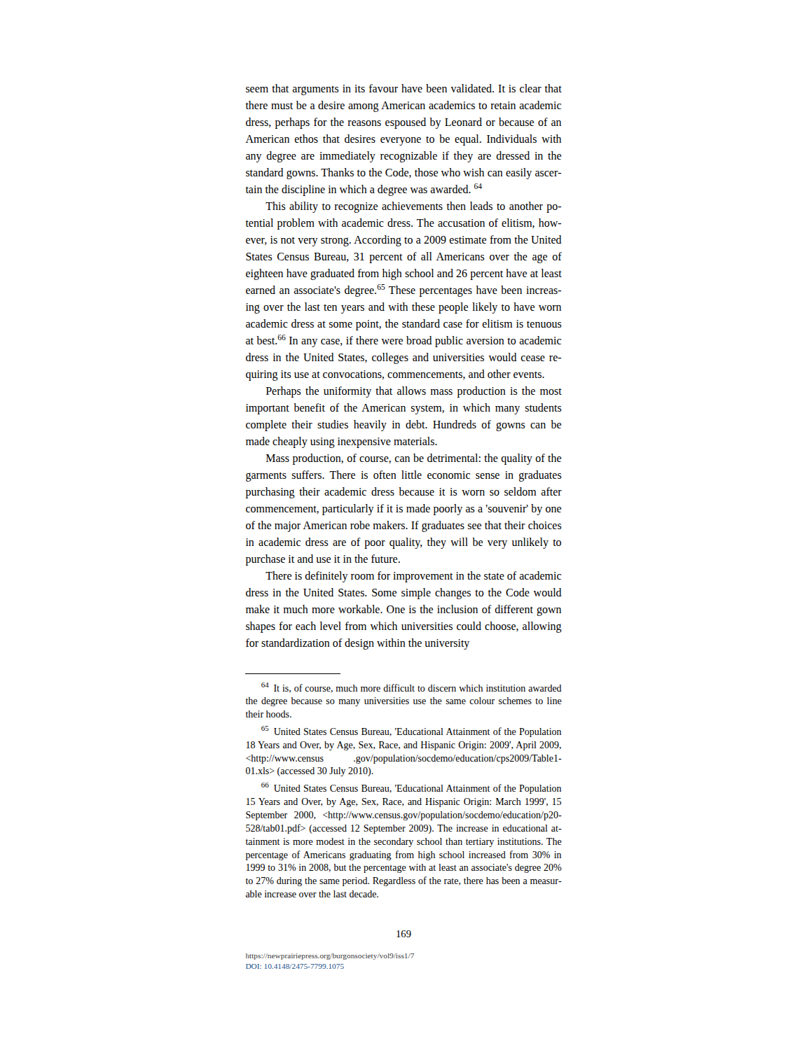seem that arguments in its favour have been validated. It is clear that there must be a desire among American academics to retain academic dress, perhaps for the reasons espoused by Leonard or because of an American ethos that desires everyone to be equal. Individuals with any degree are immediately recognizable if they are dressed in the standard gowns. Thanks to the Code, those who wish can easily ascertain the discipline in which a degree was awarded. 64
This ability to recognize achievements then leads to another potential problem with academic dress. The accusation of elitism, however, is not very strong. According to a 2009 estimate from the United States Census Bureau, 31 percent of all Americans over the age of eighteen have graduated from high school and 26 percent have at least earned an associate's degree.65 These percentages have been increasing over the last ten years and with these people likely to have worn academic dress at some point, the standard case for elitism is tenuous at best.66 In any case, if there were broad public aversion to academic dress in the United States, colleges and universities would cease requiring its use at convocations, commencements, and other events.
Perhaps the uniformity that allows mass production is the most important benefit of the American system, in which many students complete their studies heavily in debt. Hundreds of gowns can be made cheaply using inexpensive materials.
Mass production, of course, can be detrimental: the quality of the garments suffers. There is often little economic sense in graduates purchasing their academic dress because it is worn so seldom after commencement, particularly if it is made poorly as a 'souvenir' by one of the major American robe makers. If graduates see that their choices in academic dress are of poor quality, they will be very unlikely to purchase it and use it in the future.
There is definitely room for improvement in the state of academic dress in the United States. Some simple changes to the Code would make it much more workable. One is the inclusion of different gown shapes for each level from which universities could choose, allowing for standardization of design within the university
64 It is, of course, much more difficult to discern which institution awarded the degree because so many universities use the same colour schemes to line their hoods.
65 United States Census Bureau, 'Educational Attainment of the Population 18 Years and Over, by Age, Sex, Race, and Hispanic Origin: 2009', April 2009, <http://www.census .gov/population/socdemo/education/cps2009/Table1-01.xls> (accessed 30 July 2010).
66 United States Census Bureau, 'Educational Attainment of the Population 15 Years and Over, by Age, Sex, Race, and Hispanic Origin: March 1999', 15 September 2000, <http://www.census.gov/population/socdemo/education/p20-528/tab01.pdf> (accessed 12 September 2009). The increase in educational attainment is more modest in the secondary school than tertiary institutions. The percentage of Americans graduating from high school increased from 30% in 1999 to 31% in 2008, but the percentage with at least an associate's degree 20% to 27% during the same period. Regardless of the rate, there has been a measurable increase over the last decade.
169
https://newprairiepress.org/burgonsociety/vol9/iss1/7
DOI: 10.4148/2475-7799.1075